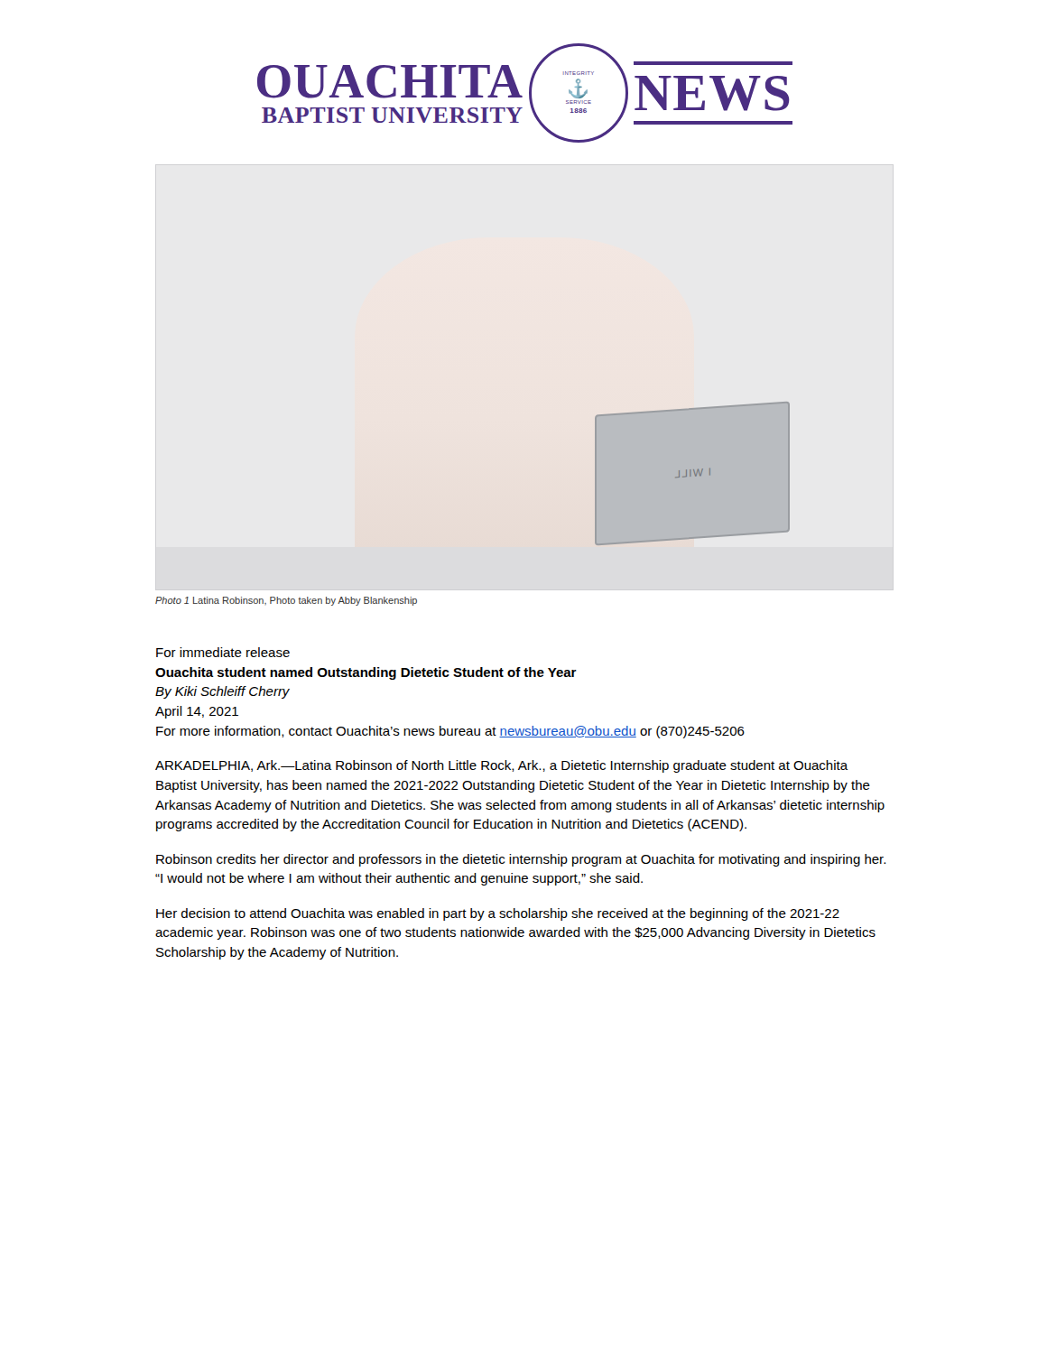OUACHITA
BAPTIST UNIVERSITY
Integrity ⚓ Service 1886
NEWS
I WILL
Photo 1 Latina Robinson, Photo taken by Abby Blankenship
For immediate release
Ouachita student named Outstanding Dietetic Student of the Year
By Kiki Schleiff Cherry
April 14, 2021
For more information, contact Ouachita’s news bureau at newsbureau@obu.edu or (870)245-5206
ARKADELPHIA, Ark.—Latina Robinson of North Little Rock, Ark., a Dietetic Internship graduate student at Ouachita Baptist University, has been named the 2021-2022 Outstanding Dietetic Student of the Year in Dietetic Internship by the Arkansas Academy of Nutrition and Dietetics. She was selected from among students in all of Arkansas’ dietetic internship programs accredited by the Accreditation Council for Education in Nutrition and Dietetics (ACEND).
Robinson credits her director and professors in the dietetic internship program at Ouachita for motivating and inspiring her. “I would not be where I am without their authentic and genuine support,” she said.
Her decision to attend Ouachita was enabled in part by a scholarship she received at the beginning of the 2021-22 academic year. Robinson was one of two students nationwide awarded with the $25,000 Advancing Diversity in Dietetics Scholarship by the Academy of Nutrition.